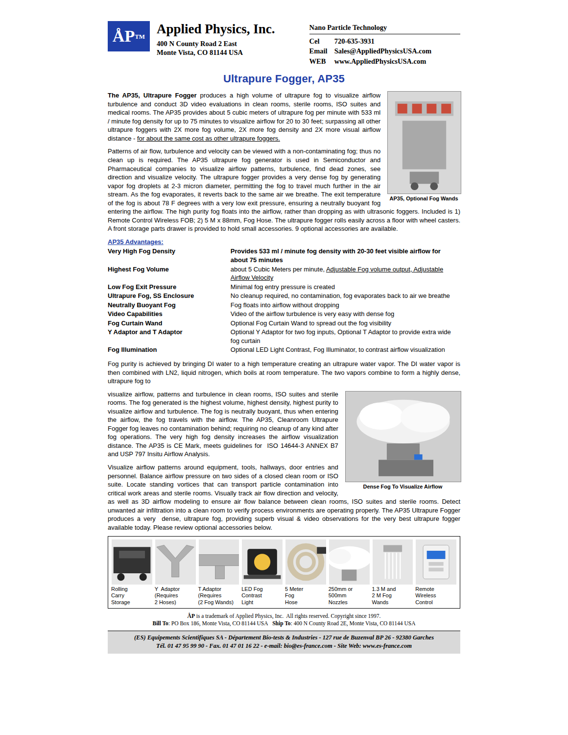ÅPTM
Applied Physics, Inc.
400 N County Road 2 East
Monte Vista, CO 81144 USA
Nano Particle Technology
| Cel | 720-635-3931 |
| Email | Sales@AppliedPhysicsUSA.com |
| WEB | www.AppliedPhysicsUSA.com |
Ultrapure Fogger, AP35
AP35, Optional Fog Wands
The AP35, Ultrapure Fogger produces a high volume of ultrapure fog to visualize airflow turbulence and conduct 3D video evaluations in clean rooms, sterile rooms, ISO suites and medical rooms. The AP35 provides about 5 cubic meters of ultrapure fog per minute with 533 ml / minute fog density for up to 75 minutes to visualize airflow for 20 to 30 feet; surpassing all other ultrapure foggers with 2X more fog volume, 2X more fog density and 2X more visual airflow distance - for about the same cost as other ultrapure foggers.
Patterns of air flow, turbulence and velocity can be viewed with a non-contaminating fog; thus no clean up is required. The AP35 ultrapure fog generator is used in Semiconductor and Pharmaceutical companies to visualize airflow patterns, turbulence, find dead zones, see direction and visualize velocity. The ultrapure fogger provides a very dense fog by generating vapor fog droplets at 2-3 micron diameter, permitting the fog to travel much further in the air stream. As the fog evaporates, it reverts back to the same air we breathe. The exit temperature of the fog is about 78 F degrees with a very low exit pressure, ensuring a neutrally buoyant fog entering the airflow. The high purity fog floats into the airflow, rather than dropping as with ultrasonic foggers. Included is 1) Remote Control Wireless FOB; 2) 5 M x 88mm, Fog Hose. The ultrapure fogger rolls easily across a floor with wheel casters. A front storage parts drawer is provided to hold small accessories. 9 optional accessories are available.
AP35 Advantages:
| Very High Fog Density | Provides 533 ml / minute fog density with 20-30 feet visible airflow for about 75 minutes |
| Highest Fog Volume | about 5 Cubic Meters per minute, Adjustable Fog volume output, Adjustable Airflow Velocity |
| Low Fog Exit Pressure | Minimal fog entry pressure is created |
| Ultrapure Fog, SS Enclosure | No cleanup required, no contamination, fog evaporates back to air we breathe |
| Neutrally Buoyant Fog | Fog floats into airflow without dropping |
| Video Capabilities | Video of the airflow turbulence is very easy with dense fog |
| Fog Curtain Wand | Optional Fog Curtain Wand to spread out the fog visibility |
| Y Adaptor and T Adaptor | Optional Y Adaptor for two fog inputs, Optional T Adaptor to provide extra wide fog curtain |
| Fog Illumination | Optional LED Light Contrast, Fog Illuminator, to contrast airflow visualization |
Fog purity is achieved by bringing DI water to a high temperature creating an ultrapure water vapor. The DI water vapor is then combined with LN2, liquid nitrogen, which boils at room temperature. The two vapors combine to form a highly dense, ultrapure fog to
Dense Fog To Visualize Airflow
visualize airflow, patterns and turbulence in clean rooms, ISO suites and sterile rooms. The fog generated is the highest volume, highest density, highest purity to visualize airflow and turbulence. The fog is neutrally buoyant, thus when entering the airflow, the fog travels with the airflow. The AP35, Cleanroom Ultrapure Fogger fog leaves no contamination behind; requiring no cleanup of any kind after fog operations. The very high fog density increases the airflow visualization distance. The AP35 is CE Mark, meets guidelines for ISO 14644-3 ANNEX B7 and USP 797 Insitu Airflow Analysis.
Visualize airflow patterns around equipment, tools, hallways, door entries and personnel. Balance airflow pressure on two sides of a closed clean room or ISO suite. Locate standing vortices that can transport particle contamination into critical work areas and sterile rooms. Visually track air flow direction and velocity, as well as 3D airflow modeling to ensure air flow balance between clean rooms, ISO suites and sterile rooms. Detect unwanted air infiltration into a clean room to verify process environments are operating properly. The AP35 Ultrapure Fogger produces a very dense, ultrapure fog, providing superb visual & video observations for the very best ultrapure fogger available today. Please review optional accessories below.
| Rolling Carry Storage | Y Adaptor (Requires 2 Hoses) | T Adaptor (Requires (2 Fog Wands) | LED Fog Contrast Light | 5 Meter Fog Hose | 250mm or 500mm Nozzles | 1.3 M and 2 M Fog Wands | Remote Wireless Control |
ÅP is a trademark of Applied Physics, Inc. All rights reserved. Copyright since 1997.
Bill To: PO Box 186, Monte Vista, CO 81144 USA Ship To: 400 N County Road 2E, Monte Vista, CO 81144 USA
(ES) Equipements Scientifiques SA - Département Bio-tests & Industries - 127 rue de Buzenval BP 26 - 92380 Garches
Tél. 01 47 95 99 90 - Fax. 01 47 01 16 22 - e-mail: bio@es-france.com - Site Web: www.es-france.com